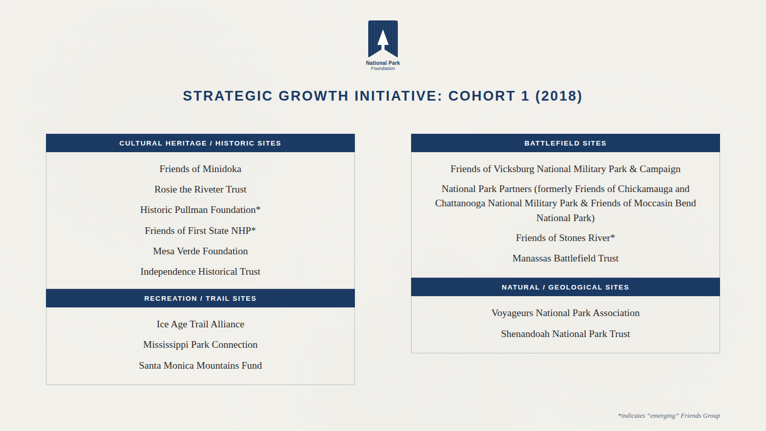National Park Foundation
Strategic Growth Initiative: Cohort 1 (2018)
Cultural Heritage / Historic Sites
Friends of Minidoka
Rosie the Riveter Trust
Historic Pullman Foundation*
Friends of First State NHP*
Mesa Verde Foundation
Independence Historical Trust
Recreation / Trail Sites
Ice Age Trail Alliance
Mississippi Park Connection
Santa Monica Mountains Fund
Battlefield Sites
Friends of Vicksburg National Military Park & Campaign
National Park Partners (formerly Friends of Chickamauga and Chattanooga National Military Park & Friends of Moccasin Bend National Park)
Friends of Stones River*
Manassas Battlefield Trust
Natural / Geological Sites
Voyageurs National Park Association
Shenandoah National Park Trust
*indicates “emerging” Friends Group